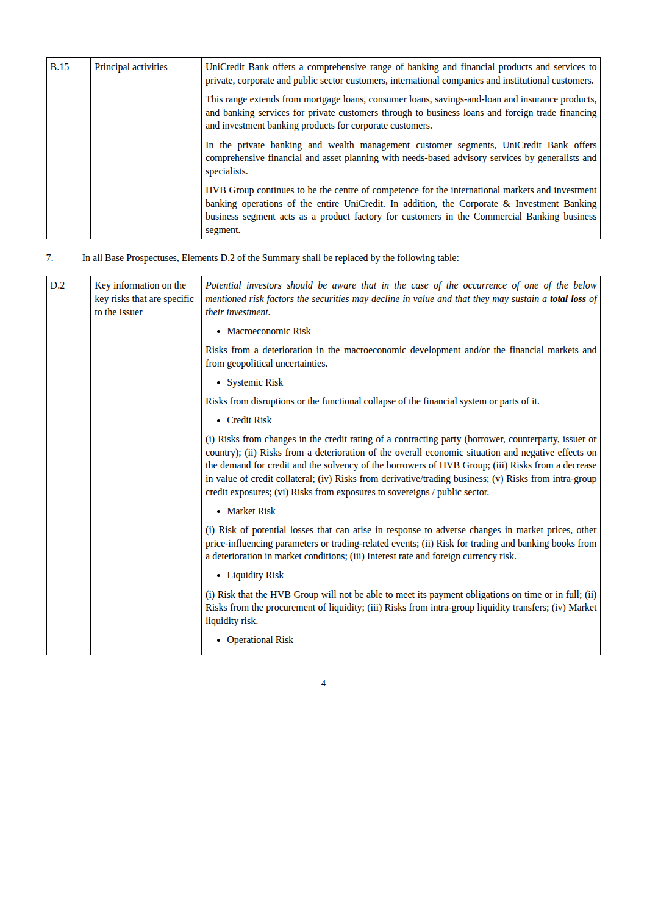| B.15 | Principal activities | UniCredit Bank offers a comprehensive range of banking and financial products and services to private, corporate and public sector customers, international companies and institutional customers. This range extends from mortgage loans, consumer loans, savings-and-loan and insurance products, and banking services for private customers through to business loans and foreign trade financing and investment banking products for corporate customers. In the private banking and wealth management customer segments, UniCredit Bank offers comprehensive financial and asset planning with needs-based advisory services by generalists and specialists. HVB Group continues to be the centre of competence for the international markets and investment banking operations of the entire UniCredit. In addition, the Corporate & Investment Banking business segment acts as a product factory for customers in the Commercial Banking business segment. |
7.
In all Base Prospectuses, Elements D.2 of the Summary shall be replaced by the following table:
| D.2 | Key information on the key risks that are specific to the Issuer | Potential investors should be aware that in the case of the occurrence of one of the below mentioned risk factors the securities may decline in value and that they may sustain a total loss of their investment. Macroeconomic Risk Risks from a deterioration in the macroeconomic development and/or the financial markets and from geopolitical uncertainties. Systemic Risk Risks from disruptions or the functional collapse of the financial system or parts of it. Credit Risk (i) Risks from changes in the credit rating of a contracting party (borrower, counterparty, issuer or country); (ii) Risks from a deterioration of the overall economic situation and negative effects on the demand for credit and the solvency of the borrowers of HVB Group; (iii) Risks from a decrease in value of credit collateral; (iv) Risks from derivative/trading business; (v) Risks from intra-group credit exposures; (vi) Risks from exposures to sovereigns / public sector. Market Risk (i) Risk of potential losses that can arise in response to adverse changes in market prices, other price-influencing parameters or trading-related events; (ii) Risk for trading and banking books from a deterioration in market conditions; (iii) Interest rate and foreign currency risk. Liquidity Risk (i) Risk that the HVB Group will not be able to meet its payment obligations on time or in full; (ii) Risks from the procurement of liquidity; (iii) Risks from intra-group liquidity transfers; (iv) Market liquidity risk. Operational Risk |
4